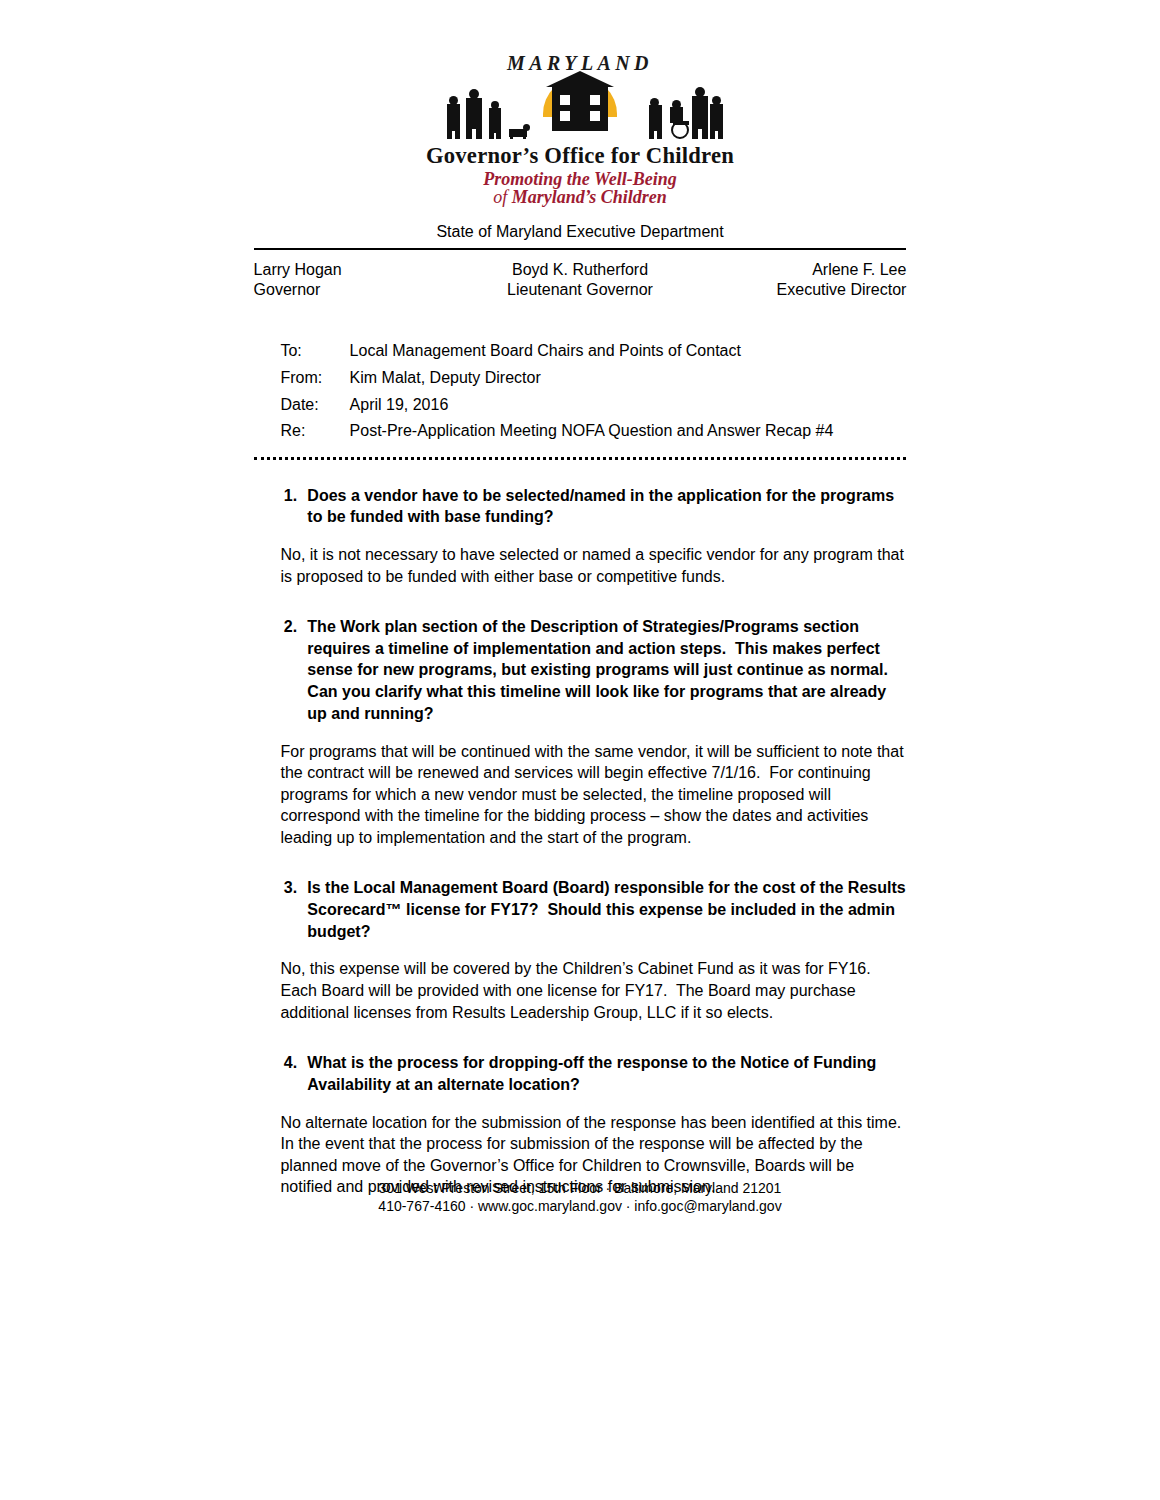MARYLAND
Governor’s Office for Children
Promoting the Well-Being
of Maryland’s Children
State of Maryland Executive Department
| Larry Hogan | Boyd K. Rutherford | Arlene F. Lee |
| Governor | Lieutenant Governor | Executive Director |
| To: | Local Management Board Chairs and Points of Contact |
| From: | Kim Malat, Deputy Director |
| Date: | April 19, 2016 |
| Re: | Post-Pre-Application Meeting NOFA Question and Answer Recap #4 |
Does a vendor have to be selected/named in the application for the programs to be funded with base funding?
No, it is not necessary to have selected or named a specific vendor for any program that is proposed to be funded with either base or competitive funds.
The Work plan section of the Description of Strategies/Programs section requires a timeline of implementation and action steps. This makes perfect sense for new programs, but existing programs will just continue as normal. Can you clarify what this timeline will look like for programs that are already up and running?
For programs that will be continued with the same vendor, it will be sufficient to note that the contract will be renewed and services will begin effective 7/1/16. For continuing programs for which a new vendor must be selected, the timeline proposed will correspond with the timeline for the bidding process – show the dates and activities leading up to implementation and the start of the program.
Is the Local Management Board (Board) responsible for the cost of the Results Scorecard™ license for FY17? Should this expense be included in the admin budget?
No, this expense will be covered by the Children’s Cabinet Fund as it was for FY16. Each Board will be provided with one license for FY17. The Board may purchase additional licenses from Results Leadership Group, LLC if it so elects.
What is the process for dropping-off the response to the Notice of Funding Availability at an alternate location?
No alternate location for the submission of the response has been identified at this time. In the event that the process for submission of the response will be affected by the planned move of the Governor’s Office for Children to Crownsville, Boards will be notified and provided with revised instructions for submission.
301 West Preston Street, 15th Floor · Baltimore, Maryland 21201
410-767-4160 · www.goc.maryland.gov · info.goc@maryland.gov